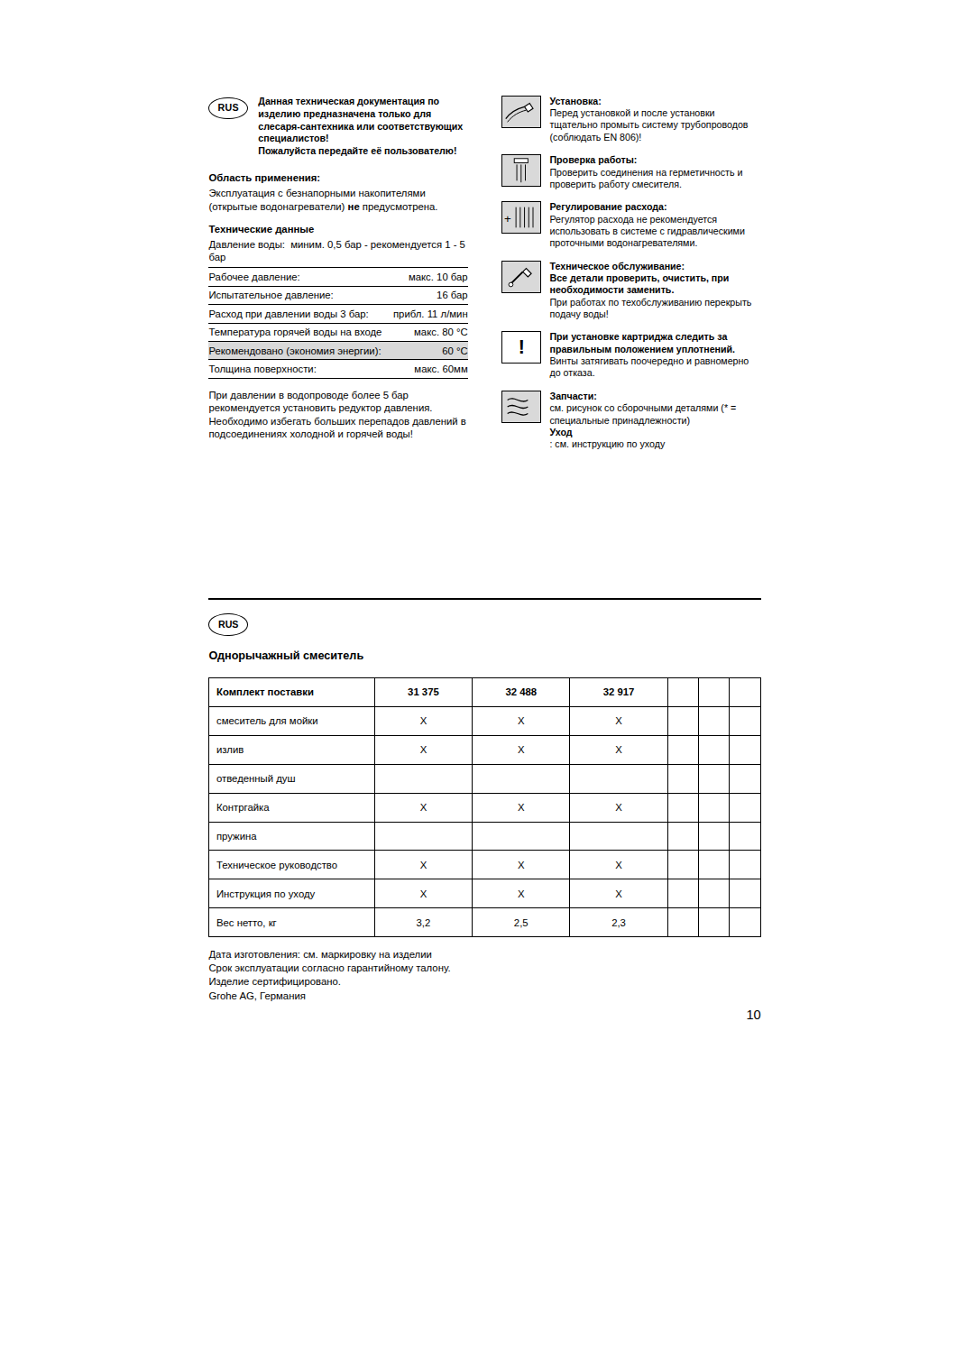RUS
Данная техническая документация по изделию предназначена только для слесаря-сантехника или соответствующих специалистов!
Пожалуйста передайте её пользователю!
Область применения:
Эксплуатация с безнапорными накопителями (открытые водонагреватели) не предусмотрена.
Технические данные
Давление воды: миним. 0,5 бар - рекомендуется 1 - 5 бар
| Рабочее давление: | макс. 10 бар |
| Испытательное давление: | 16 бар |
| Расход при давлении воды 3 бар: | прибл. 11 л/мин |
| Температура горячей воды на входе | макс. 80 °C |
| Рекомендовано (экономия энергии): | 60 °C |
| Толщина поверхности: | макс. 60мм |
При давлении в водопроводе более 5 бар рекомендуется установить редуктор давления.
Необходимо избегать больших перепадов давлений в подсоединениях холодной и горячей воды!
Установка: Перед установкой и после установки тщательно промыть систему трубопроводов (соблюдать EN 806)!
Проверка работы: Проверить соединения на герметичность и проверить работу смесителя.
+
Регулирование расхода: Регулятор расхода не рекомендуется использовать в системе с гидравлическими проточными водонагревателями.
Техническое обслуживание: Все детали проверить, очистить, при необходимости заменить. При работах по техобслуживанию перекрыть подачу воды!
!
При установке картриджа следить за правильным положением уплотнений. Винты затягивать поочередно и равномерно до отказа.
Запчасти: см. рисунок со сборочными деталями (* = специальные принадлежности)
Уход: см. инструкцию по уходу
RUS
Однорычажный смеситель
| Комплект поставки | 31 375 | 32 488 | 32 917 | | | |
| --- | --- | --- | --- | --- | --- | --- |
| смеситель для мойки | X | X | X | | | |
| излив | X | X | X | | | |
| отведенный душ | | | | | | |
| Контргайка | X | X | X | | | |
| пружина | | | | | | |
| Техническое руководство | X | X | X | | | |
| Инструкция по уходу | X | X | X | | | |
| Вес нетто, кг | 3,2 | 2,5 | 2,3 | | | |
Дата изготовления: см. маркировку на изделии
Срок эксплуатации согласно гарантийному талону.
Изделие сертифицировано.
Grohe AG, Германия
10